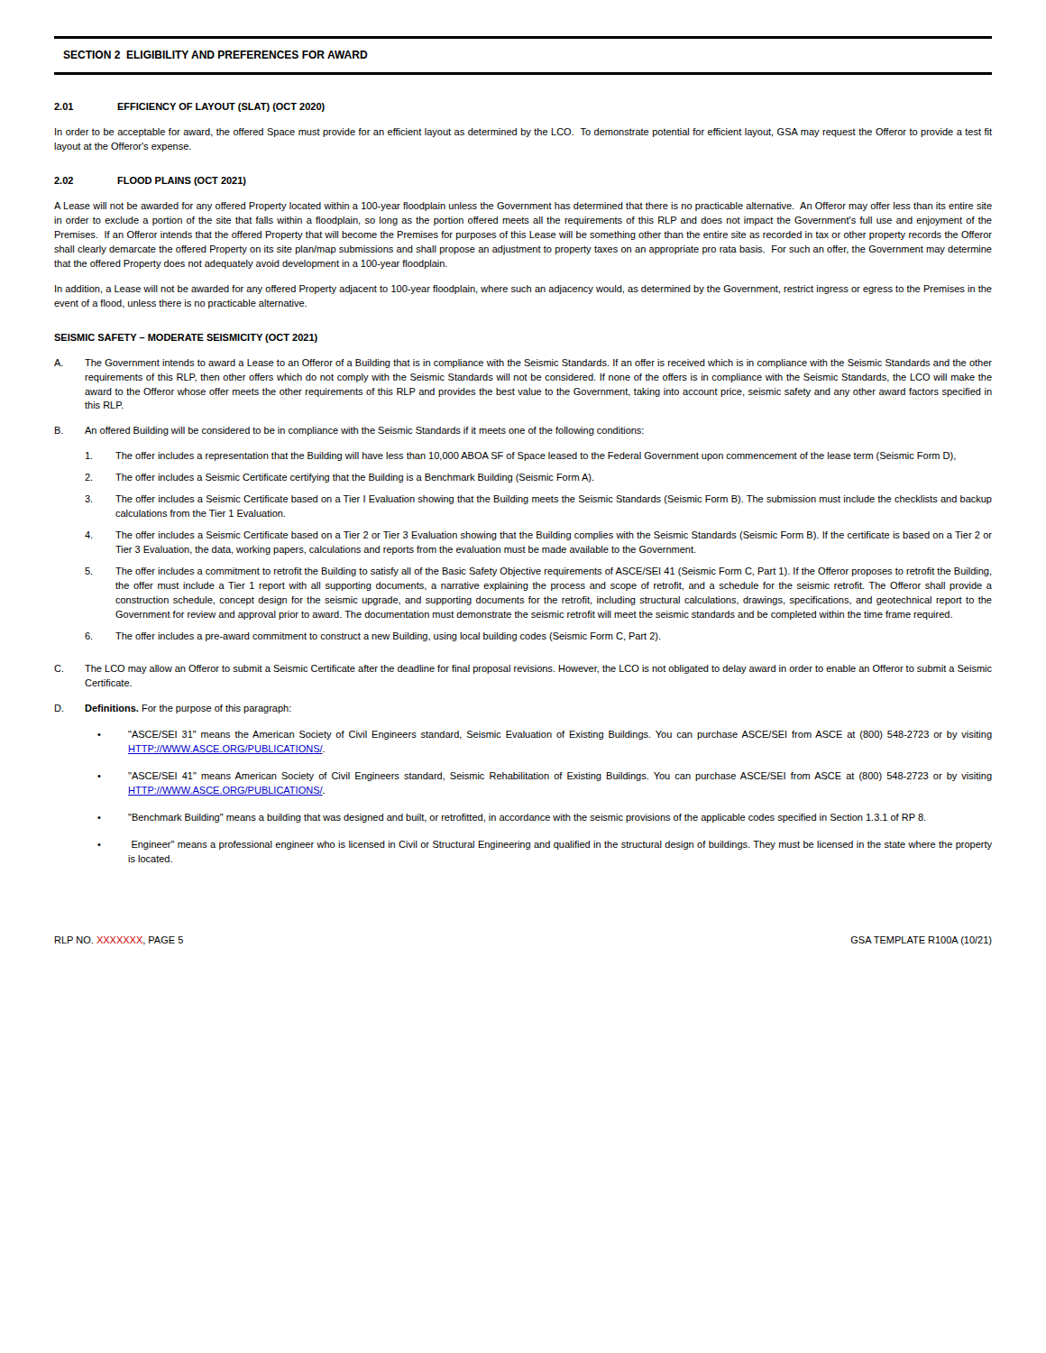SECTION 2 ELIGIBILITY AND PREFERENCES FOR AWARD
2.01 EFFICIENCY OF LAYOUT (SLAT) (OCT 2020)
In order to be acceptable for award, the offered Space must provide for an efficient layout as determined by the LCO. To demonstrate potential for efficient layout, GSA may request the Offeror to provide a test fit layout at the Offeror's expense.
2.02 FLOOD PLAINS (OCT 2021)
A Lease will not be awarded for any offered Property located within a 100-year floodplain unless the Government has determined that there is no practicable alternative. An Offeror may offer less than its entire site in order to exclude a portion of the site that falls within a floodplain, so long as the portion offered meets all the requirements of this RLP and does not impact the Government's full use and enjoyment of the Premises. If an Offeror intends that the offered Property that will become the Premises for purposes of this Lease will be something other than the entire site as recorded in tax or other property records the Offeror shall clearly demarcate the offered Property on its site plan/map submissions and shall propose an adjustment to property taxes on an appropriate pro rata basis. For such an offer, the Government may determine that the offered Property does not adequately avoid development in a 100-year floodplain.
In addition, a Lease will not be awarded for any offered Property adjacent to 100-year floodplain, where such an adjacency would, as determined by the Government, restrict ingress or egress to the Premises in the event of a flood, unless there is no practicable alternative.
SEISMIC SAFETY – MODERATE SEISMICITY (OCT 2021)
A. The Government intends to award a Lease to an Offeror of a Building that is in compliance with the Seismic Standards. If an offer is received which is in compliance with the Seismic Standards and the other requirements of this RLP, then other offers which do not comply with the Seismic Standards will not be considered. If none of the offers is in compliance with the Seismic Standards, the LCO will make the award to the Offeror whose offer meets the other requirements of this RLP and provides the best value to the Government, taking into account price, seismic safety and any other award factors specified in this RLP.
B. An offered Building will be considered to be in compliance with the Seismic Standards if it meets one of the following conditions:
1. The offer includes a representation that the Building will have less than 10,000 ABOA SF of Space leased to the Federal Government upon commencement of the lease term (Seismic Form D),
2. The offer includes a Seismic Certificate certifying that the Building is a Benchmark Building (Seismic Form A).
3. The offer includes a Seismic Certificate based on a Tier I Evaluation showing that the Building meets the Seismic Standards (Seismic Form B). The submission must include the checklists and backup calculations from the Tier 1 Evaluation.
4. The offer includes a Seismic Certificate based on a Tier 2 or Tier 3 Evaluation showing that the Building complies with the Seismic Standards (Seismic Form B). If the certificate is based on a Tier 2 or Tier 3 Evaluation, the data, working papers, calculations and reports from the evaluation must be made available to the Government.
5. The offer includes a commitment to retrofit the Building to satisfy all of the Basic Safety Objective requirements of ASCE/SEI 41 (Seismic Form C, Part 1). If the Offeror proposes to retrofit the Building, the offer must include a Tier 1 report with all supporting documents, a narrative explaining the process and scope of retrofit, and a schedule for the seismic retrofit. The Offeror shall provide a construction schedule, concept design for the seismic upgrade, and supporting documents for the retrofit, including structural calculations, drawings, specifications, and geotechnical report to the Government for review and approval prior to award. The documentation must demonstrate the seismic retrofit will meet the seismic standards and be completed within the time frame required.
6. The offer includes a pre-award commitment to construct a new Building, using local building codes (Seismic Form C, Part 2).
C. The LCO may allow an Offeror to submit a Seismic Certificate after the deadline for final proposal revisions. However, the LCO is not obligated to delay award in order to enable an Offeror to submit a Seismic Certificate.
D. Definitions. For the purpose of this paragraph:
• "ASCE/SEI 31" means the American Society of Civil Engineers standard, Seismic Evaluation of Existing Buildings. You can purchase ASCE/SEI from ASCE at (800) 548-2723 or by visiting HTTP://WWW.ASCE.ORG/PUBLICATIONS/.
• "ASCE/SEI 41" means American Society of Civil Engineers standard, Seismic Rehabilitation of Existing Buildings. You can purchase ASCE/SEI from ASCE at (800) 548-2723 or by visiting HTTP://WWW.ASCE.ORG/PUBLICATIONS/.
• "Benchmark Building" means a building that was designed and built, or retrofitted, in accordance with the seismic provisions of the applicable codes specified in Section 1.3.1 of RP 8.
• Engineer" means a professional engineer who is licensed in Civil or Structural Engineering and qualified in the structural design of buildings. They must be licensed in the state where the property is located.
RLP NO. XXXXXXX, PAGE 5 GSA TEMPLATE R100A (10/21)